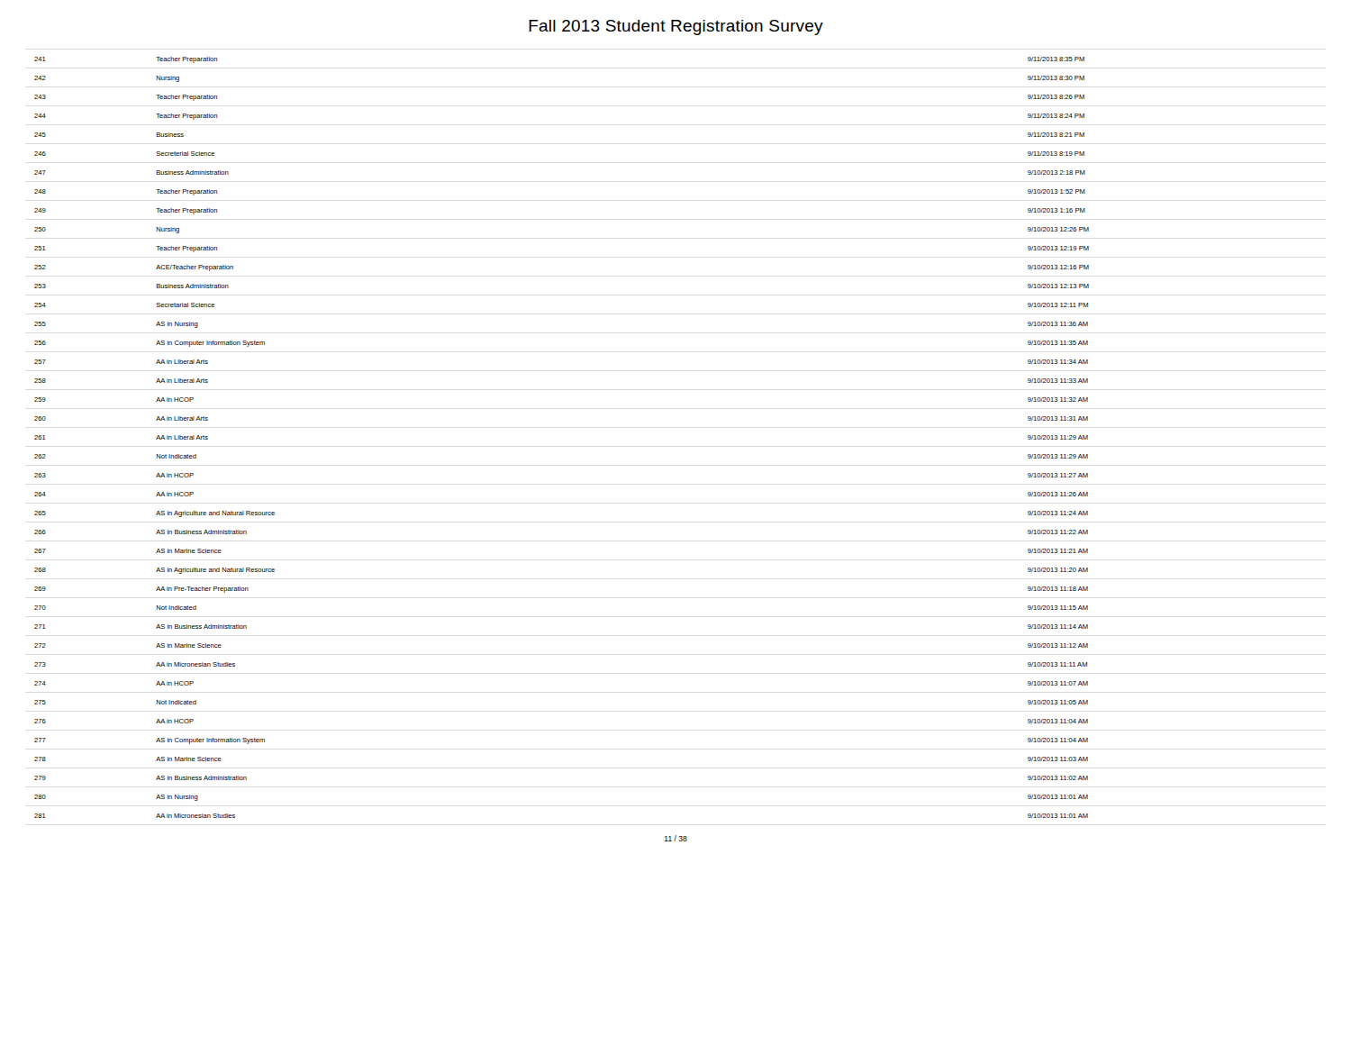Fall 2013 Student Registration Survey
| 241 | Teacher Preparation | 9/11/2013 8:35 PM |
| 242 | Nursing | 9/11/2013 8:30 PM |
| 243 | Teacher Preparation | 9/11/2013 8:26 PM |
| 244 | Teacher Preparation | 9/11/2013 8:24 PM |
| 245 | Business | 9/11/2013 8:21 PM |
| 246 | Secreterial Science | 9/11/2013 8:19 PM |
| 247 | Business Administration | 9/10/2013 2:18 PM |
| 248 | Teacher Preparation | 9/10/2013 1:52 PM |
| 249 | Teacher Preparation | 9/10/2013 1:16 PM |
| 250 | Nursing | 9/10/2013 12:26 PM |
| 251 | Teacher Preparation | 9/10/2013 12:19 PM |
| 252 | ACE/Teacher Preparation | 9/10/2013 12:16 PM |
| 253 | Business Administration | 9/10/2013 12:13 PM |
| 254 | Secretarial Science | 9/10/2013 12:11 PM |
| 255 | AS in Nursing | 9/10/2013 11:36 AM |
| 256 | AS in Computer Information System | 9/10/2013 11:35 AM |
| 257 | AA in Liberal Arts | 9/10/2013 11:34 AM |
| 258 | AA in Liberal Arts | 9/10/2013 11:33 AM |
| 259 | AA in HCOP | 9/10/2013 11:32 AM |
| 260 | AA in Liberal Arts | 9/10/2013 11:31 AM |
| 261 | AA in Liberal Arts | 9/10/2013 11:29 AM |
| 262 | Not Indicated | 9/10/2013 11:29 AM |
| 263 | AA in HCOP | 9/10/2013 11:27 AM |
| 264 | AA in HCOP | 9/10/2013 11:26 AM |
| 265 | AS in Agriculture and Natural Resource | 9/10/2013 11:24 AM |
| 266 | AS in Business Administration | 9/10/2013 11:22 AM |
| 267 | AS in Marine Science | 9/10/2013 11:21 AM |
| 268 | AS in Agriculture and Natural Resource | 9/10/2013 11:20 AM |
| 269 | AA in Pre-Teacher Preparation | 9/10/2013 11:18 AM |
| 270 | Not Indicated | 9/10/2013 11:15 AM |
| 271 | AS in Business Administration | 9/10/2013 11:14 AM |
| 272 | AS in Marine Science | 9/10/2013 11:12 AM |
| 273 | AA in Micronesian Studies | 9/10/2013 11:11 AM |
| 274 | AA in HCOP | 9/10/2013 11:07 AM |
| 275 | Not Indicated | 9/10/2013 11:05 AM |
| 276 | AA in HCOP | 9/10/2013 11:04 AM |
| 277 | AS in Computer Information System | 9/10/2013 11:04 AM |
| 278 | AS in Marine Science | 9/10/2013 11:03 AM |
| 279 | AS in Business Administration | 9/10/2013 11:02 AM |
| 280 | AS in Nursing | 9/10/2013 11:01 AM |
| 281 | AA in Micronesian Studies | 9/10/2013 11:01 AM |
11 / 38